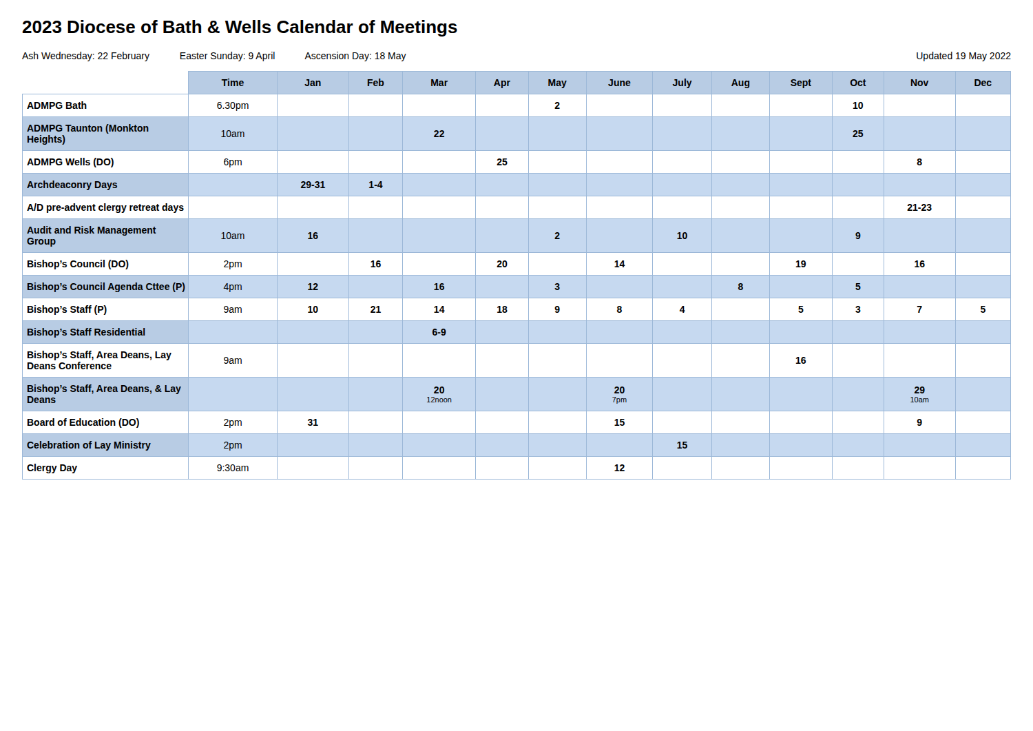2023 Diocese of Bath & Wells Calendar of Meetings
Ash Wednesday: 22 February Easter Sunday: 9 April Ascension Day: 18 May
Updated 19 May 2022
| | Time | Jan | Feb | Mar | Apr | May | June | July | Aug | Sept | Oct | Nov | Dec |
| --- | --- | --- | --- | --- | --- | --- | --- | --- | --- | --- | --- | --- | --- |
| ADMPG Bath | 6.30pm | | | | | 2 | | | | | 10 | | |
| ADMPG Taunton (Monkton Heights) | 10am | | | 22 | | | | | | | 25 | | |
| ADMPG Wells (DO) | 6pm | | | | 25 | | | | | | | 8 | |
| Archdeaconry Days | | 29-31 | 1-4 | | | | | | | | | | |
| A/D pre-advent clergy retreat days | | | | | | | | | | | | 21-23 | |
| Audit and Risk Management Group | 10am | 16 | | | | 2 | | 10 | | | 9 | | |
| Bishop’s Council (DO) | 2pm | | 16 | | 20 | | 14 | | | 19 | | 16 | |
| Bishop’s Council Agenda Cttee (P) | 4pm | 12 | | 16 | | 3 | | | 8 | | 5 | | |
| Bishop’s Staff (P) | 9am | 10 | 21 | 14 | 18 | 9 | 8 | 4 | | 5 | 3 | 7 | 5 |
| Bishop’s Staff Residential | | | | 6-9 | | | | | | | | | |
| Bishop’s Staff, Area Deans, Lay Deans Conference | 9am | | | | | | | | | 16 | | | |
| Bishop’s Staff, Area Deans, & Lay Deans | | | | 20 12noon | | | 20 7pm | | | | | 29 10am | |
| Board of Education (DO) | 2pm | 31 | | | | | 15 | | | | | 9 | |
| Celebration of Lay Ministry | 2pm | | | | | | | 15 | | | | | |
| Clergy Day | 9:30am | | | | | | 12 | | | | | | |